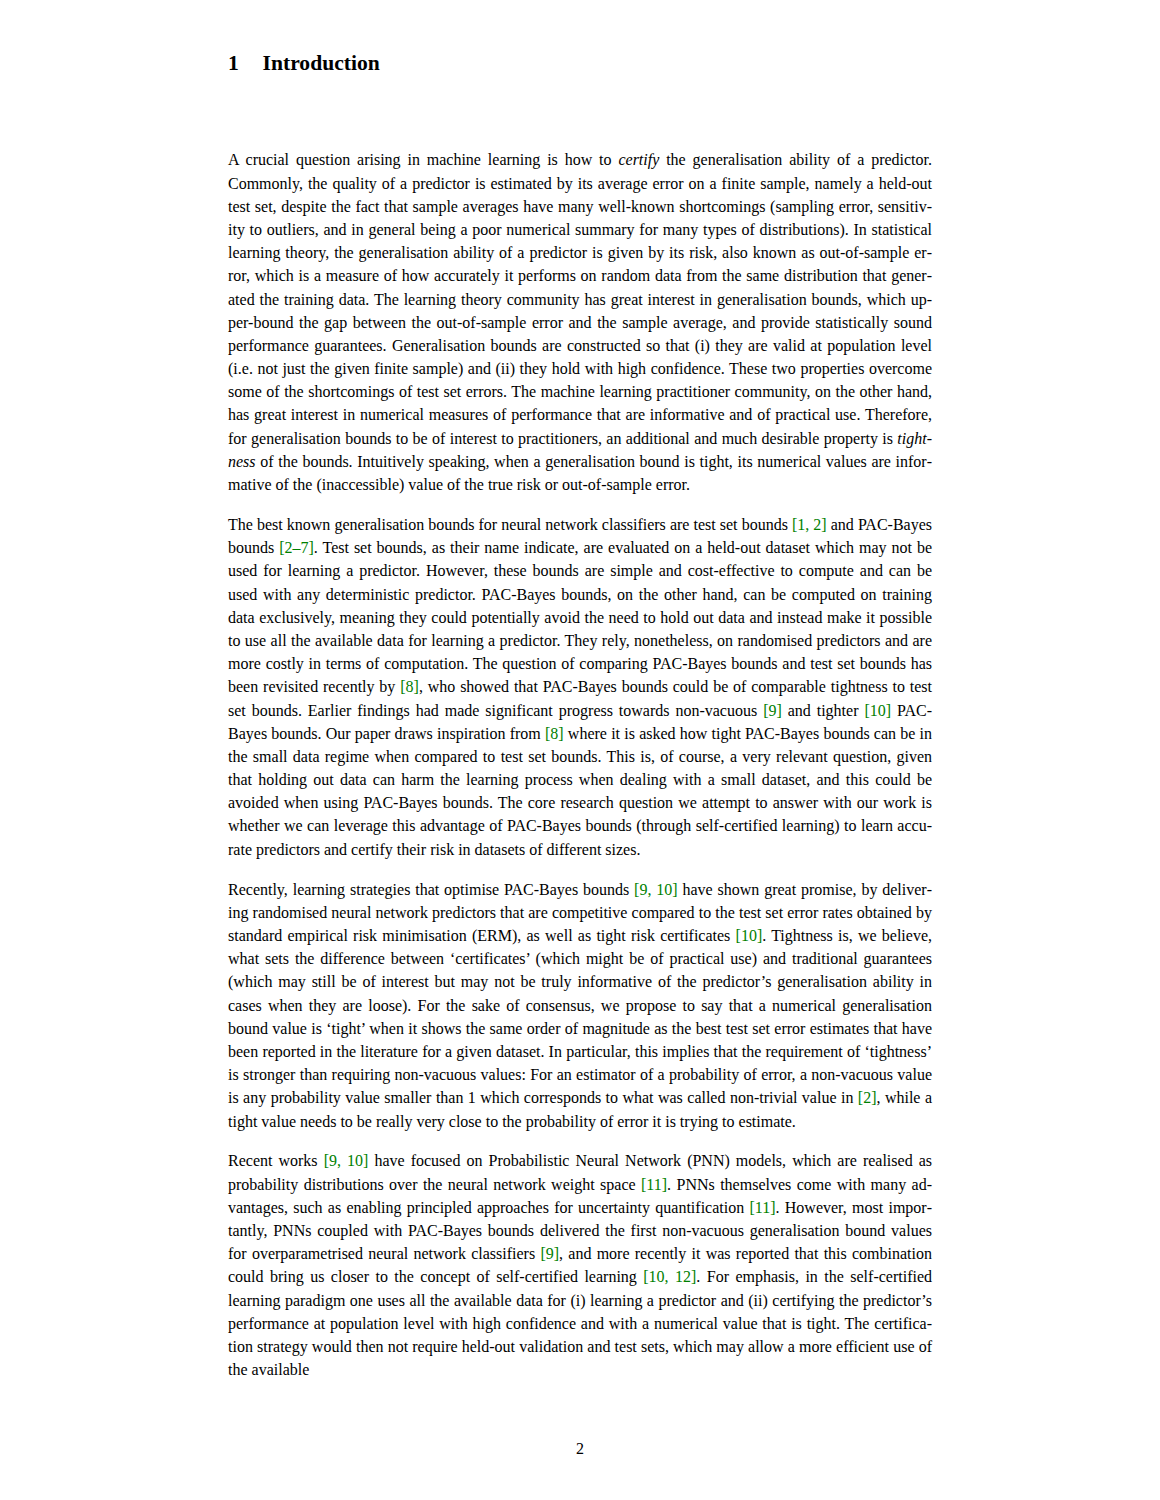1 Introduction
A crucial question arising in machine learning is how to certify the generalisation ability of a predictor. Commonly, the quality of a predictor is estimated by its average error on a finite sample, namely a held-out test set, despite the fact that sample averages have many well-known shortcomings (sampling error, sensitivity to outliers, and in general being a poor numerical summary for many types of distributions). In statistical learning theory, the generalisation ability of a predictor is given by its risk, also known as out-of-sample error, which is a measure of how accurately it performs on random data from the same distribution that generated the training data. The learning theory community has great interest in generalisation bounds, which upper-bound the gap between the out-of-sample error and the sample average, and provide statistically sound performance guarantees. Generalisation bounds are constructed so that (i) they are valid at population level (i.e. not just the given finite sample) and (ii) they hold with high confidence. These two properties overcome some of the shortcomings of test set errors. The machine learning practitioner community, on the other hand, has great interest in numerical measures of performance that are informative and of practical use. Therefore, for generalisation bounds to be of interest to practitioners, an additional and much desirable property is tightness of the bounds. Intuitively speaking, when a generalisation bound is tight, its numerical values are informative of the (inaccessible) value of the true risk or out-of-sample error.
The best known generalisation bounds for neural network classifiers are test set bounds [1, 2] and PAC-Bayes bounds [2–7]. Test set bounds, as their name indicate, are evaluated on a held-out dataset which may not be used for learning a predictor. However, these bounds are simple and cost-effective to compute and can be used with any deterministic predictor. PAC-Bayes bounds, on the other hand, can be computed on training data exclusively, meaning they could potentially avoid the need to hold out data and instead make it possible to use all the available data for learning a predictor. They rely, nonetheless, on randomised predictors and are more costly in terms of computation. The question of comparing PAC-Bayes bounds and test set bounds has been revisited recently by [8], who showed that PAC-Bayes bounds could be of comparable tightness to test set bounds. Earlier findings had made significant progress towards non-vacuous [9] and tighter [10] PAC-Bayes bounds. Our paper draws inspiration from [8] where it is asked how tight PAC-Bayes bounds can be in the small data regime when compared to test set bounds. This is, of course, a very relevant question, given that holding out data can harm the learning process when dealing with a small dataset, and this could be avoided when using PAC-Bayes bounds. The core research question we attempt to answer with our work is whether we can leverage this advantage of PAC-Bayes bounds (through self-certified learning) to learn accurate predictors and certify their risk in datasets of different sizes.
Recently, learning strategies that optimise PAC-Bayes bounds [9, 10] have shown great promise, by delivering randomised neural network predictors that are competitive compared to the test set error rates obtained by standard empirical risk minimisation (ERM), as well as tight risk certificates [10]. Tightness is, we believe, what sets the difference between ‘certificates’ (which might be of practical use) and traditional guarantees (which may still be of interest but may not be truly informative of the predictor’s generalisation ability in cases when they are loose). For the sake of consensus, we propose to say that a numerical generalisation bound value is ‘tight’ when it shows the same order of magnitude as the best test set error estimates that have been reported in the literature for a given dataset. In particular, this implies that the requirement of ‘tightness’ is stronger than requiring non-vacuous values: For an estimator of a probability of error, a non-vacuous value is any probability value smaller than 1 which corresponds to what was called non-trivial value in [2], while a tight value needs to be really very close to the probability of error it is trying to estimate.
Recent works [9, 10] have focused on Probabilistic Neural Network (PNN) models, which are realised as probability distributions over the neural network weight space [11]. PNNs themselves come with many advantages, such as enabling principled approaches for uncertainty quantification [11]. However, most importantly, PNNs coupled with PAC-Bayes bounds delivered the first non-vacuous generalisation bound values for overparametrised neural network classifiers [9], and more recently it was reported that this combination could bring us closer to the concept of self-certified learning [10, 12]. For emphasis, in the self-certified learning paradigm one uses all the available data for (i) learning a predictor and (ii) certifying the predictor’s performance at population level with high confidence and with a numerical value that is tight. The certification strategy would then not require held-out validation and test sets, which may allow a more efficient use of the available
2